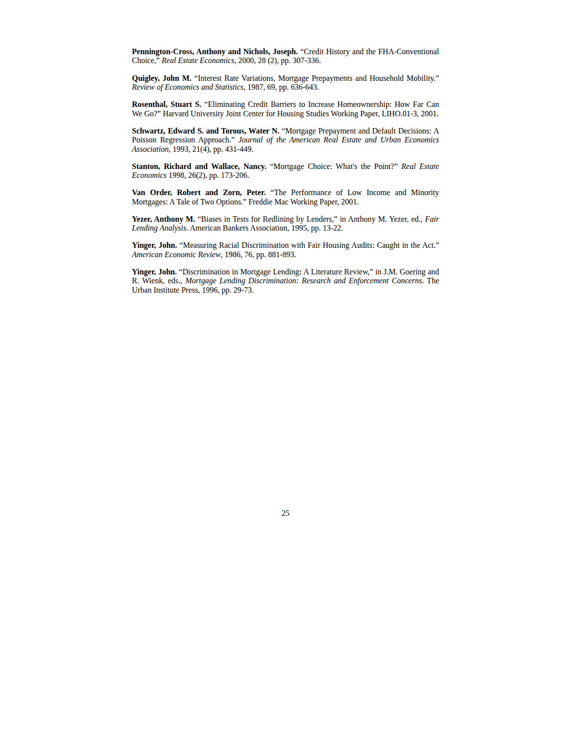Pennington-Cross, Anthony and Nichols, Joseph. “Credit History and the FHA-Conventional Choice,” Real Estate Economics, 2000, 28 (2), pp. 307-336.
Quigley, John M. “Interest Rate Variations, Mortgage Prepayments and Household Mobility.” Review of Economics and Statistics, 1987, 69, pp. 636-643.
Rosenthal, Stuart S. “Eliminating Credit Barriers to Increase Homeownership: How Far Can We Go?” Harvard University Joint Center for Housing Studies Working Paper, LIHO.01-3, 2001.
Schwartz, Edward S. and Torous, Water N. “Mortgage Prepayment and Default Decisions: A Poisson Regression Approach.” Journal of the American Real Estate and Urban Economics Association, 1993, 21(4), pp. 431-449.
Stanton, Richard and Wallace, Nancy. “Mortgage Choice: What's the Point?” Real Estate Economics 1998, 26(2), pp. 173-206.
Van Order, Robert and Zorn, Peter. “The Performance of Low Income and Minority Mortgages: A Tale of Two Options.” Freddie Mac Working Paper, 2001.
Yezer, Anthony M. “Biases in Tests for Redlining by Lenders,” in Anthony M. Yezer, ed., Fair Lending Analysis. American Bankers Association, 1995, pp. 13-22.
Yinger, John. “Measuring Racial Discrimination with Fair Housing Audits: Caught in the Act.” American Economic Review, 1986, 76, pp. 881-893.
Yinger, John. “Discrimination in Mortgage Lending: A Literature Review,” in J.M. Goering and R. Wienk, eds., Mortgage Lending Discrimination: Research and Enforcement Concerns. The Urban Institute Press, 1996, pp. 29-73.
25